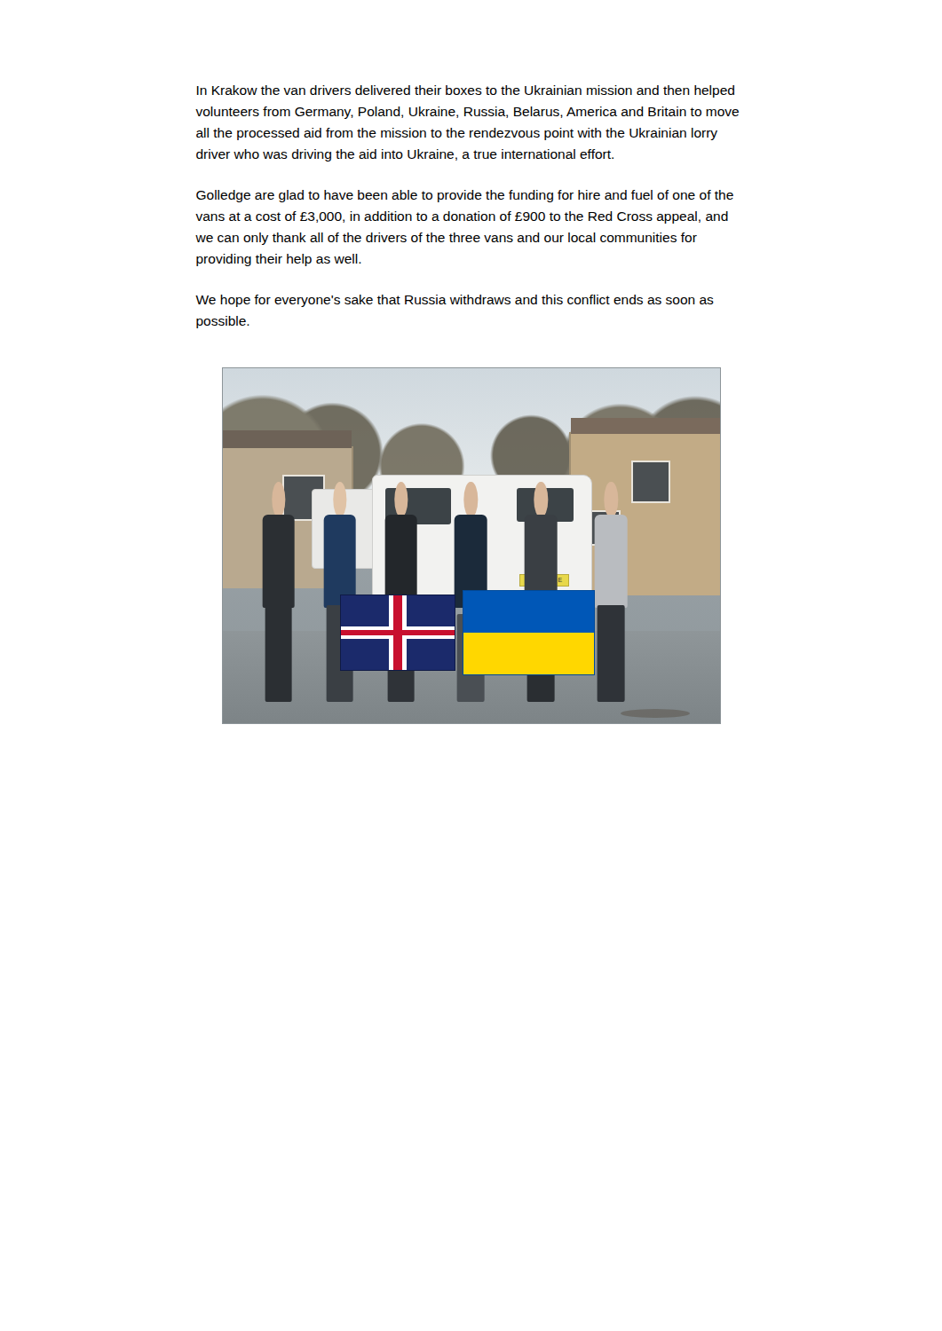In Krakow the van drivers delivered their boxes to the Ukrainian mission and then helped volunteers from Germany, Poland, Ukraine, Russia, Belarus, America and Britain to move all the processed aid from the mission to the rendezvous point with the Ukrainian lorry driver who was driving the aid into Ukraine, a true international effort.
Golledge are glad to have been able to provide the funding for hire and fuel of one of the vans at a cost of £3,000, in addition to a donation of £900 to the Red Cross appeal, and we can only thank all of the drivers of the three vans and our local communities for providing their help as well.
We hope for everyone's sake that Russia withdraws and this conflict ends as soon as possible.
AB12 CDE